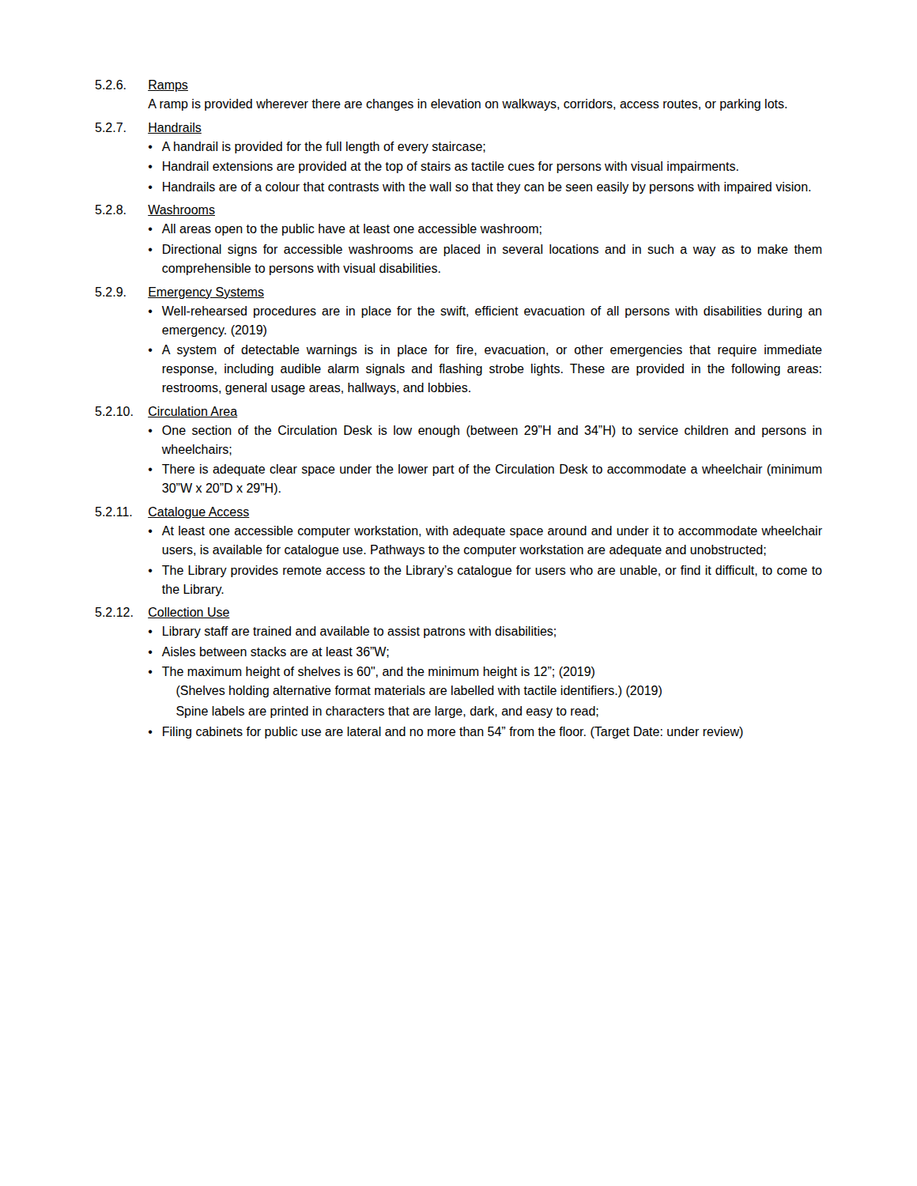5.2.6. Ramps
A ramp is provided wherever there are changes in elevation on walkways, corridors, access routes, or parking lots.
5.2.7. Handrails
A handrail is provided for the full length of every staircase;
Handrail extensions are provided at the top of stairs as tactile cues for persons with visual impairments.
Handrails are of a colour that contrasts with the wall so that they can be seen easily by persons with impaired vision.
5.2.8. Washrooms
All areas open to the public have at least one accessible washroom;
Directional signs for accessible washrooms are placed in several locations and in such a way as to make them comprehensible to persons with visual disabilities.
5.2.9. Emergency Systems
Well-rehearsed procedures are in place for the swift, efficient evacuation of all persons with disabilities during an emergency. (2019)
A system of detectable warnings is in place for fire, evacuation, or other emergencies that require immediate response, including audible alarm signals and flashing strobe lights. These are provided in the following areas: restrooms, general usage areas, hallways, and lobbies.
5.2.10. Circulation Area
One section of the Circulation Desk is low enough (between 29”H and 34”H) to service children and persons in wheelchairs;
There is adequate clear space under the lower part of the Circulation Desk to accommodate a wheelchair (minimum 30”W x 20”D x 29”H).
5.2.11. Catalogue Access
At least one accessible computer workstation, with adequate space around and under it to accommodate wheelchair users, is available for catalogue use. Pathways to the computer workstation are adequate and unobstructed;
The Library provides remote access to the Library’s catalogue for users who are unable, or find it difficult, to come to the Library.
5.2.12. Collection Use
Library staff are trained and available to assist patrons with disabilities;
Aisles between stacks are at least 36”W;
The maximum height of shelves is 60", and the minimum height is 12”; (2019)
(Shelves holding alternative format materials are labelled with tactile identifiers.) (2019)
Spine labels are printed in characters that are large, dark, and easy to read;
Filing cabinets for public use are lateral and no more than 54” from the floor. (Target Date: under review)